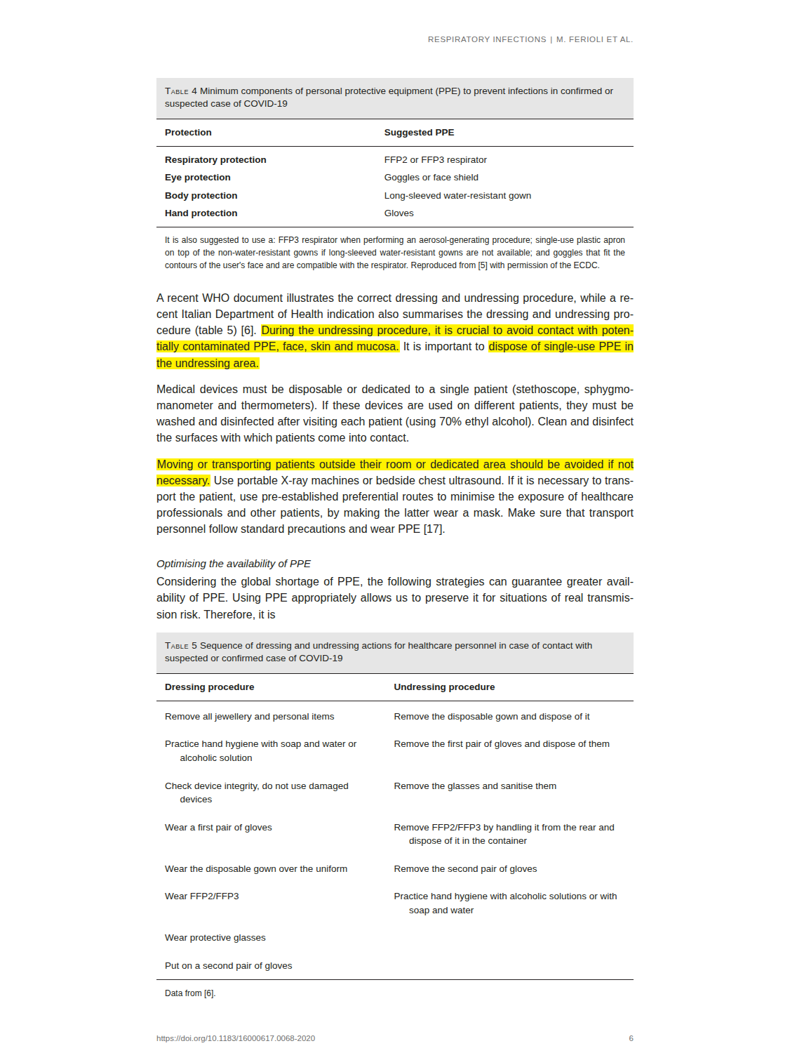Respiratory infections|M. Ferioli et al.
Table 4 Minimum components of personal protective equipment (PPE) to prevent infections in confirmed or suspected case of COVID-19
| Protection | Suggested PPE |
| --- | --- |
| Respiratory protection | FFP2 or FFP3 respirator |
| Eye protection | Goggles or face shield |
| Body protection | Long-sleeved water-resistant gown |
| Hand protection | Gloves |
| It is also suggested to use a: FFP3 respirator when performing an aerosol-generating procedure; single-use plastic apron on top of the non-water-resistant gowns if long-sleeved water-resistant gowns are not available; and goggles that fit the contours of the user's face and are compatible with the respirator. Reproduced from [5] with permission of the ECDC. |
A recent WHO document illustrates the correct dressing and undressing procedure, while a recent Italian Department of Health indication also summarises the dressing and undressing procedure (table 5) [6]. During the undressing procedure, it is crucial to avoid contact with potentially contaminated PPE, face, skin and mucosa. It is important to dispose of single-use PPE in the undressing area.
Medical devices must be disposable or dedicated to a single patient (stethoscope, sphygmomanometer and thermometers). If these devices are used on different patients, they must be washed and disinfected after visiting each patient (using 70% ethyl alcohol). Clean and disinfect the surfaces with which patients come into contact.
Moving or transporting patients outside their room or dedicated area should be avoided if not necessary. Use portable X-ray machines or bedside chest ultrasound. If it is necessary to transport the patient, use pre-established preferential routes to minimise the exposure of healthcare professionals and other patients, by making the latter wear a mask. Make sure that transport personnel follow standard precautions and wear PPE [17].
Optimising the availability of PPE
Considering the global shortage of PPE, the following strategies can guarantee greater availability of PPE. Using PPE appropriately allows us to preserve it for situations of real transmission risk. Therefore, it is
Table 5 Sequence of dressing and undressing actions for healthcare personnel in case of contact with suspected or confirmed case of COVID-19
| Dressing procedure | Undressing procedure |
| --- | --- |
| Remove all jewellery and personal items | Remove the disposable gown and dispose of it |
| Practice hand hygiene with soap and water or alcoholic solution | Remove the first pair of gloves and dispose of them |
| Check device integrity, do not use damaged devices | Remove the glasses and sanitise them |
| Wear a first pair of gloves | Remove FFP2/FFP3 by handling it from the rear and dispose of it in the container |
| Wear the disposable gown over the uniform | Remove the second pair of gloves |
| Wear FFP2/FFP3 | Practice hand hygiene with alcoholic solutions or with soap and water |
| Wear protective glasses | |
| Put on a second pair of gloves | |
| Data from [6]. |
https://doi.org/10.1183/16000617.0068-2020 6